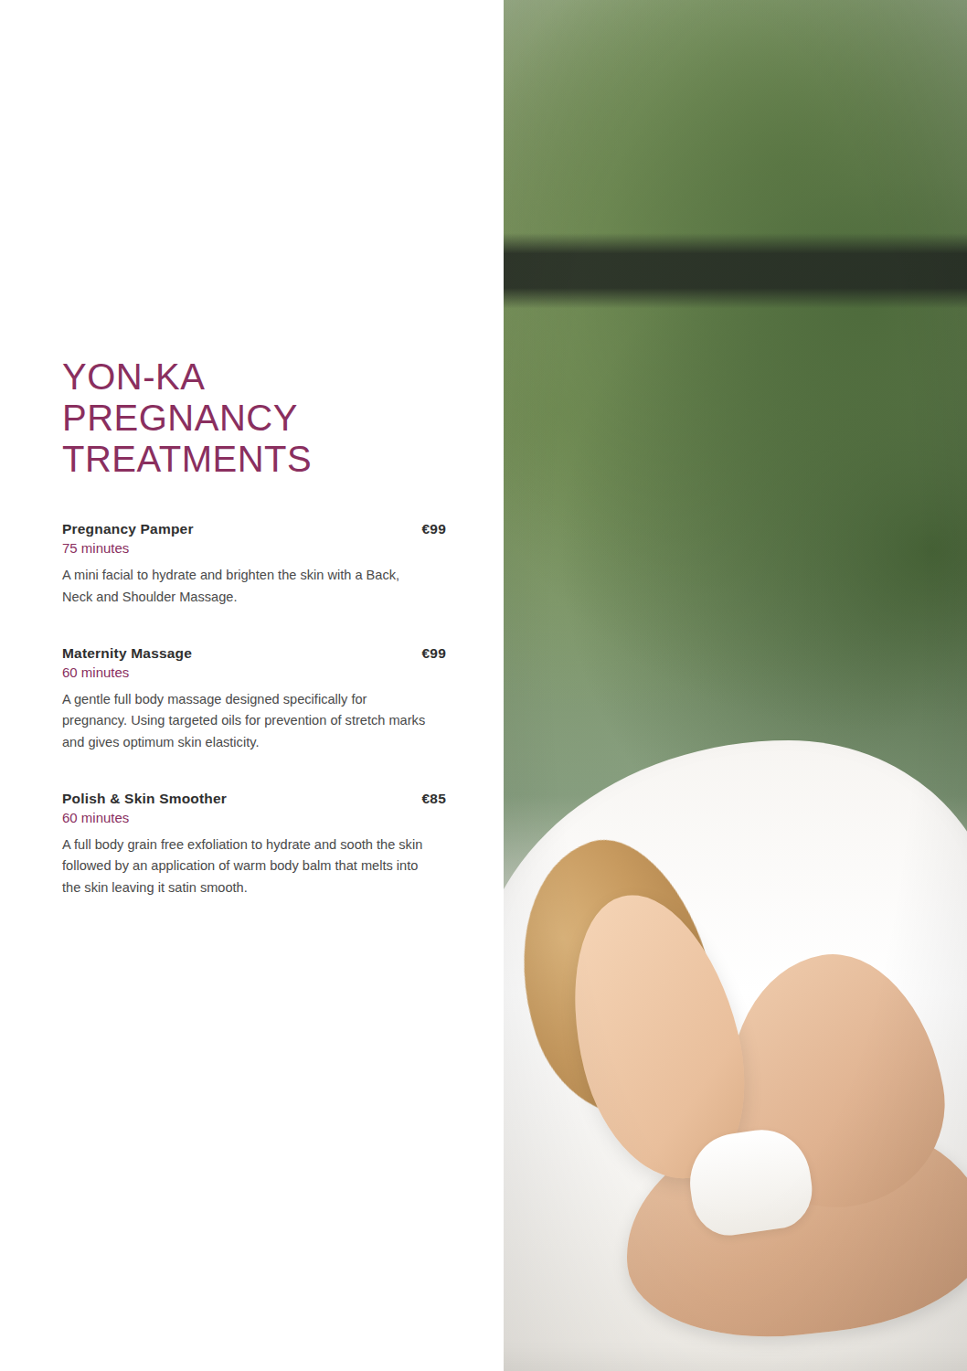Yon-Ka
Pregnancy
Treatments
Pregnancy Pamper €99
75 minutes
A mini facial to hydrate and brighten the skin with a Back, Neck and Shoulder Massage.
Maternity Massage €99
60 minutes
A gentle full body massage designed specifically for pregnancy. Using targeted oils for prevention of stretch marks and gives optimum skin elasticity.
Polish & Skin Smoother €85
60 minutes
A full body grain free exfoliation to hydrate and sooth the skin followed by an application of warm body balm that melts into the skin leaving it satin smooth.